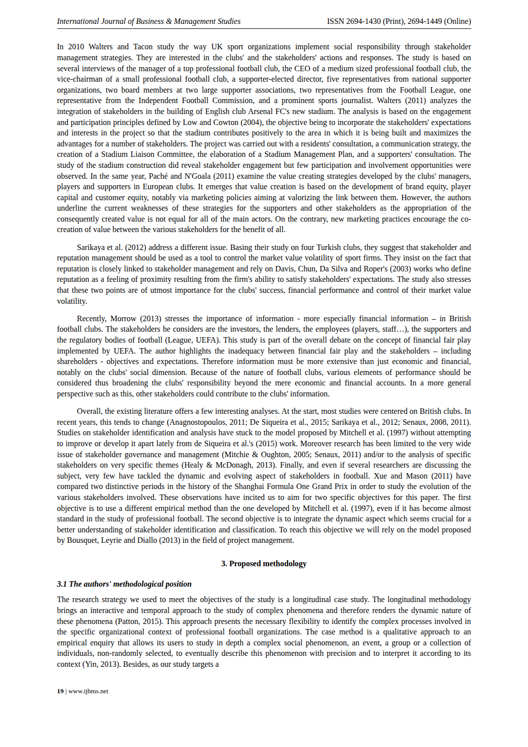International Journal of Business & Management Studies ISSN 2694-1430 (Print), 2694-1449 (Online)
In 2010 Walters and Tacon study the way UK sport organizations implement social responsibility through stakeholder management strategies. They are interested in the clubs' and the stakeholders' actions and responses. The study is based on several interviews of the manager of a top professional football club, the CEO of a medium sized professional football club, the vice-chairman of a small professional football club, a supporter-elected director, five representatives from national supporter organizations, two board members at two large supporter associations, two representatives from the Football League, one representative from the Independent Football Commission, and a prominent sports journalist. Walters (2011) analyzes the integration of stakeholders in the building of English club Arsenal FC's new stadium. The analysis is based on the engagement and participation principles defined by Low and Cowton (2004), the objective being to incorporate the stakeholders' expectations and interests in the project so that the stadium contributes positively to the area in which it is being built and maximizes the advantages for a number of stakeholders. The project was carried out with a residents' consultation, a communication strategy, the creation of a Stadium Liaison Committee, the elaboration of a Stadium Management Plan, and a supporters' consultation. The study of the stadium construction did reveal stakeholder engagement but few participation and involvement opportunities were observed. In the same year, Paché and N'Goala (2011) examine the value creating strategies developed by the clubs' managers, players and supporters in European clubs. It emerges that value creation is based on the development of brand equity, player capital and customer equity, notably via marketing policies aiming at valorizing the link between them. However, the authors underline the current weaknesses of these strategies for the supporters and other stakeholders as the appropriation of the consequently created value is not equal for all of the main actors. On the contrary, new marketing practices encourage the co-creation of value between the various stakeholders for the benefit of all.
Sarikaya et al. (2012) address a different issue. Basing their study on four Turkish clubs, they suggest that stakeholder and reputation management should be used as a tool to control the market value volatility of sport firms. They insist on the fact that reputation is closely linked to stakeholder management and rely on Davis, Chun, Da Silva and Roper's (2003) works who define reputation as a feeling of proximity resulting from the firm's ability to satisfy stakeholders' expectations. The study also stresses that these two points are of utmost importance for the clubs' success, financial performance and control of their market value volatility.
Recently, Morrow (2013) stresses the importance of information - more especially financial information – in British football clubs. The stakeholders he considers are the investors, the lenders, the employees (players, staff…), the supporters and the regulatory bodies of football (League, UEFA). This study is part of the overall debate on the concept of financial fair play implemented by UEFA. The author highlights the inadequacy between financial fair play and the stakeholders – including shareholders - objectives and expectations. Therefore information must be more extensive than just economic and financial, notably on the clubs' social dimension. Because of the nature of football clubs, various elements of performance should be considered thus broadening the clubs' responsibility beyond the mere economic and financial accounts. In a more general perspective such as this, other stakeholders could contribute to the clubs' information.
Overall, the existing literature offers a few interesting analyses. At the start, most studies were centered on British clubs. In recent years, this tends to change (Anagnostopoulos, 2011; De Siqueira et al., 2015; Sarikaya et al., 2012; Senaux, 2008, 2011). Studies on stakeholder identification and analysis have stuck to the model proposed by Mitchell et al. (1997) without attempting to improve or develop it apart lately from de Siqueira et al.'s (2015) work. Moreover research has been limited to the very wide issue of stakeholder governance and management (Mitchie & Oughton, 2005; Senaux, 2011) and/or to the analysis of specific stakeholders on very specific themes (Healy & McDonagh, 2013). Finally, and even if several researchers are discussing the subject, very few have tackled the dynamic and evolving aspect of stakeholders in football. Xue and Mason (2011) have compared two distinctive periods in the history of the Shanghai Formula One Grand Prix in order to study the evolution of the various stakeholders involved. These observations have incited us to aim for two specific objectives for this paper. The first objective is to use a different empirical method than the one developed by Mitchell et al. (1997), even if it has become almost standard in the study of professional football. The second objective is to integrate the dynamic aspect which seems crucial for a better understanding of stakeholder identification and classification. To reach this objective we will rely on the model proposed by Bousquet, Leyrie and Diallo (2013) in the field of project management.
3. Proposed methodology
3.1 The authors' methodological position
The research strategy we used to meet the objectives of the study is a longitudinal case study. The longitudinal methodology brings an interactive and temporal approach to the study of complex phenomena and therefore renders the dynamic nature of these phenomena (Patton, 2015). This approach presents the necessary flexibility to identify the complex processes involved in the specific organizational context of professional football organizations. The case method is a qualitative approach to an empirical enquiry that allows its users to study in depth a complex social phenomenon, an event, a group or a collection of individuals, non-randomly selected, to eventually describe this phenomenon with precision and to interpret it according to its context (Yin, 2013). Besides, as our study targets a
19 | www.ijbms.net